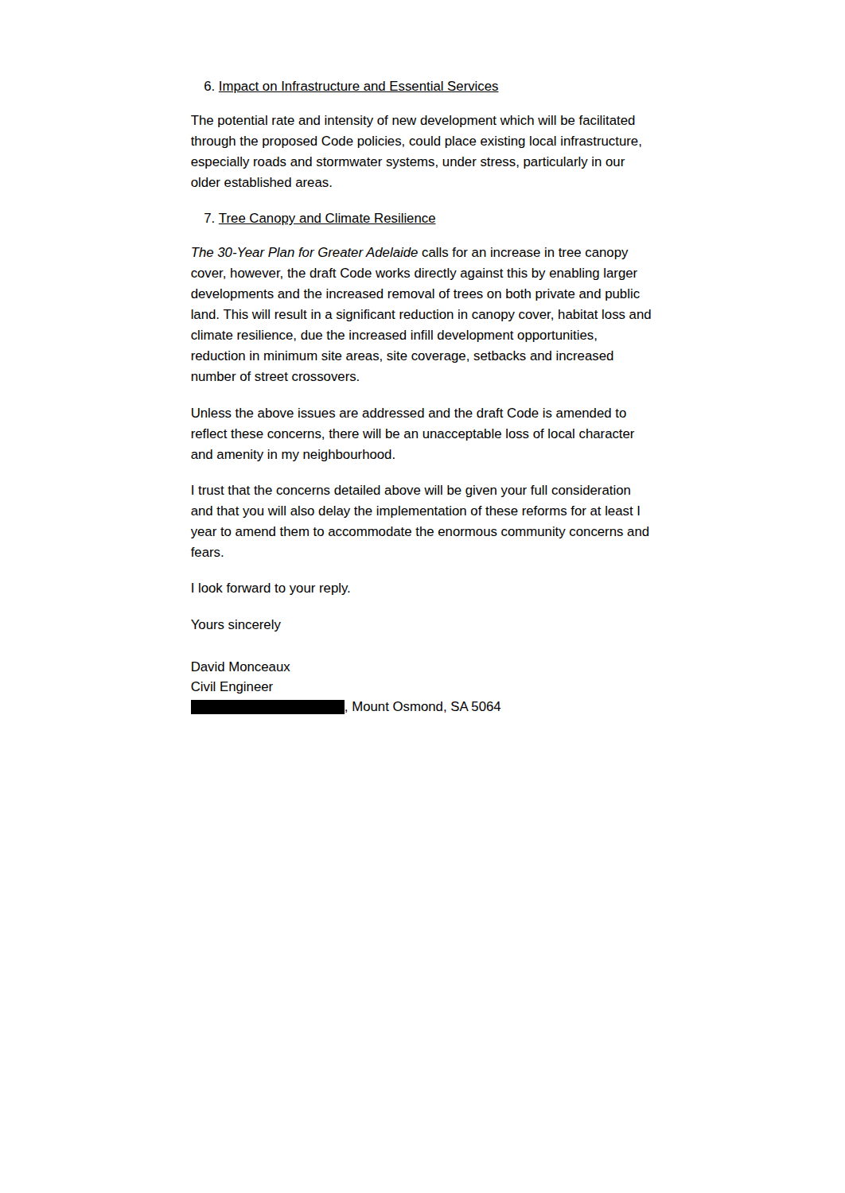Impact on Infrastructure and Essential Services
The potential rate and intensity of new development which will be facilitated through the proposed Code policies, could place existing local infrastructure, especially roads and stormwater systems, under stress, particularly in our older established areas.
Tree Canopy and Climate Resilience
The 30-Year Plan for Greater Adelaide calls for an increase in tree canopy cover, however, the draft Code works directly against this by enabling larger developments and the increased removal of trees on both private and public land. This will result in a significant reduction in canopy cover, habitat loss and climate resilience, due the increased infill development opportunities, reduction in minimum site areas, site coverage, setbacks and increased number of street crossovers.
Unless the above issues are addressed and the draft Code is amended to reflect these concerns, there will be an unacceptable loss of local character and amenity in my neighbourhood.
I trust that the concerns detailed above will be given your full consideration and that you will also delay the implementation of these reforms for at least I year to amend them to accommodate the enormous community concerns and fears.
I look forward to your reply.
Yours sincerely
David Monceaux
Civil Engineer
, Mount Osmond, SA 5064